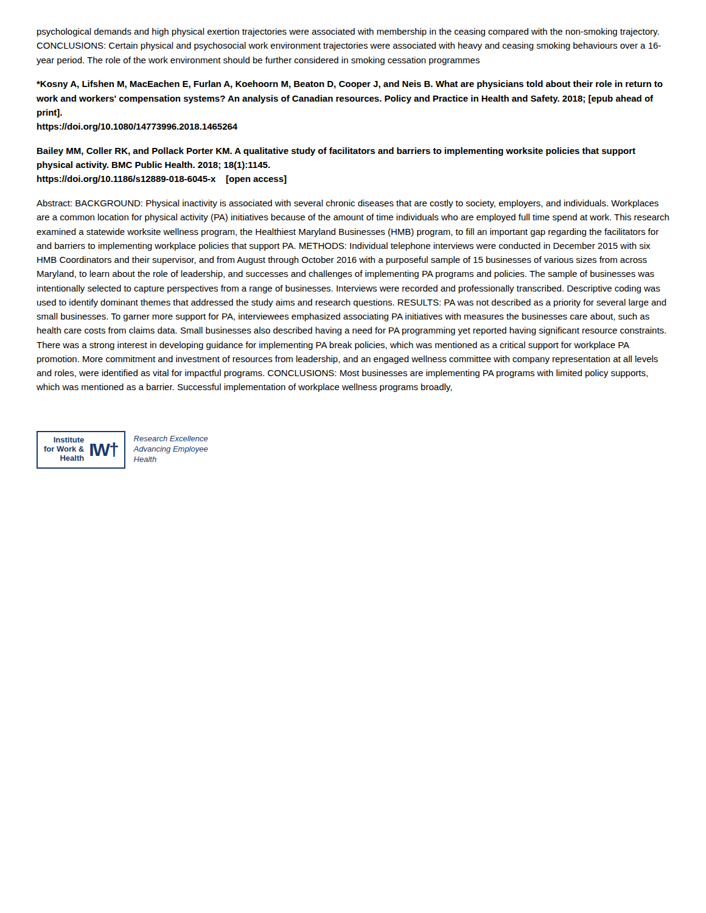psychological demands and high physical exertion trajectories were associated with membership in the ceasing compared with the non-smoking trajectory. CONCLUSIONS: Certain physical and psychosocial work environment trajectories were associated with heavy and ceasing smoking behaviours over a 16-year period. The role of the work environment should be further considered in smoking cessation programmes
*Kosny A, Lifshen M, MacEachen E, Furlan A, Koehoorn M, Beaton D, Cooper J, and Neis B. What are physicians told about their role in return to work and workers' compensation systems? An analysis of Canadian resources. Policy and Practice in Health and Safety. 2018; [epub ahead of print].
https://doi.org/10.1080/14773996.2018.1465264
Bailey MM, Coller RK, and Pollack Porter KM. A qualitative study of facilitators and barriers to implementing worksite policies that support physical activity. BMC Public Health. 2018; 18(1):1145.
https://doi.org/10.1186/s12889-018-6045-x [open access]
Abstract: BACKGROUND: Physical inactivity is associated with several chronic diseases that are costly to society, employers, and individuals. Workplaces are a common location for physical activity (PA) initiatives because of the amount of time individuals who are employed full time spend at work. This research examined a statewide worksite wellness program, the Healthiest Maryland Businesses (HMB) program, to fill an important gap regarding the facilitators for and barriers to implementing workplace policies that support PA. METHODS: Individual telephone interviews were conducted in December 2015 with six HMB Coordinators and their supervisor, and from August through October 2016 with a purposeful sample of 15 businesses of various sizes from across Maryland, to learn about the role of leadership, and successes and challenges of implementing PA programs and policies. The sample of businesses was intentionally selected to capture perspectives from a range of businesses. Interviews were recorded and professionally transcribed. Descriptive coding was used to identify dominant themes that addressed the study aims and research questions. RESULTS: PA was not described as a priority for several large and small businesses. To garner more support for PA, interviewees emphasized associating PA initiatives with measures the businesses care about, such as health care costs from claims data. Small businesses also described having a need for PA programming yet reported having significant resource constraints. There was a strong interest in developing guidance for implementing PA break policies, which was mentioned as a critical support for workplace PA promotion. More commitment and investment of resources from leadership, and an engaged wellness committee with company representation at all levels and roles, were identified as vital for impactful programs. CONCLUSIONS: Most businesses are implementing PA programs with limited policy supports, which was mentioned as a barrier. Successful implementation of workplace wellness programs broadly,
Institute
for Work &
Health
IW†
Research Excellence
Advancing Employee
Health